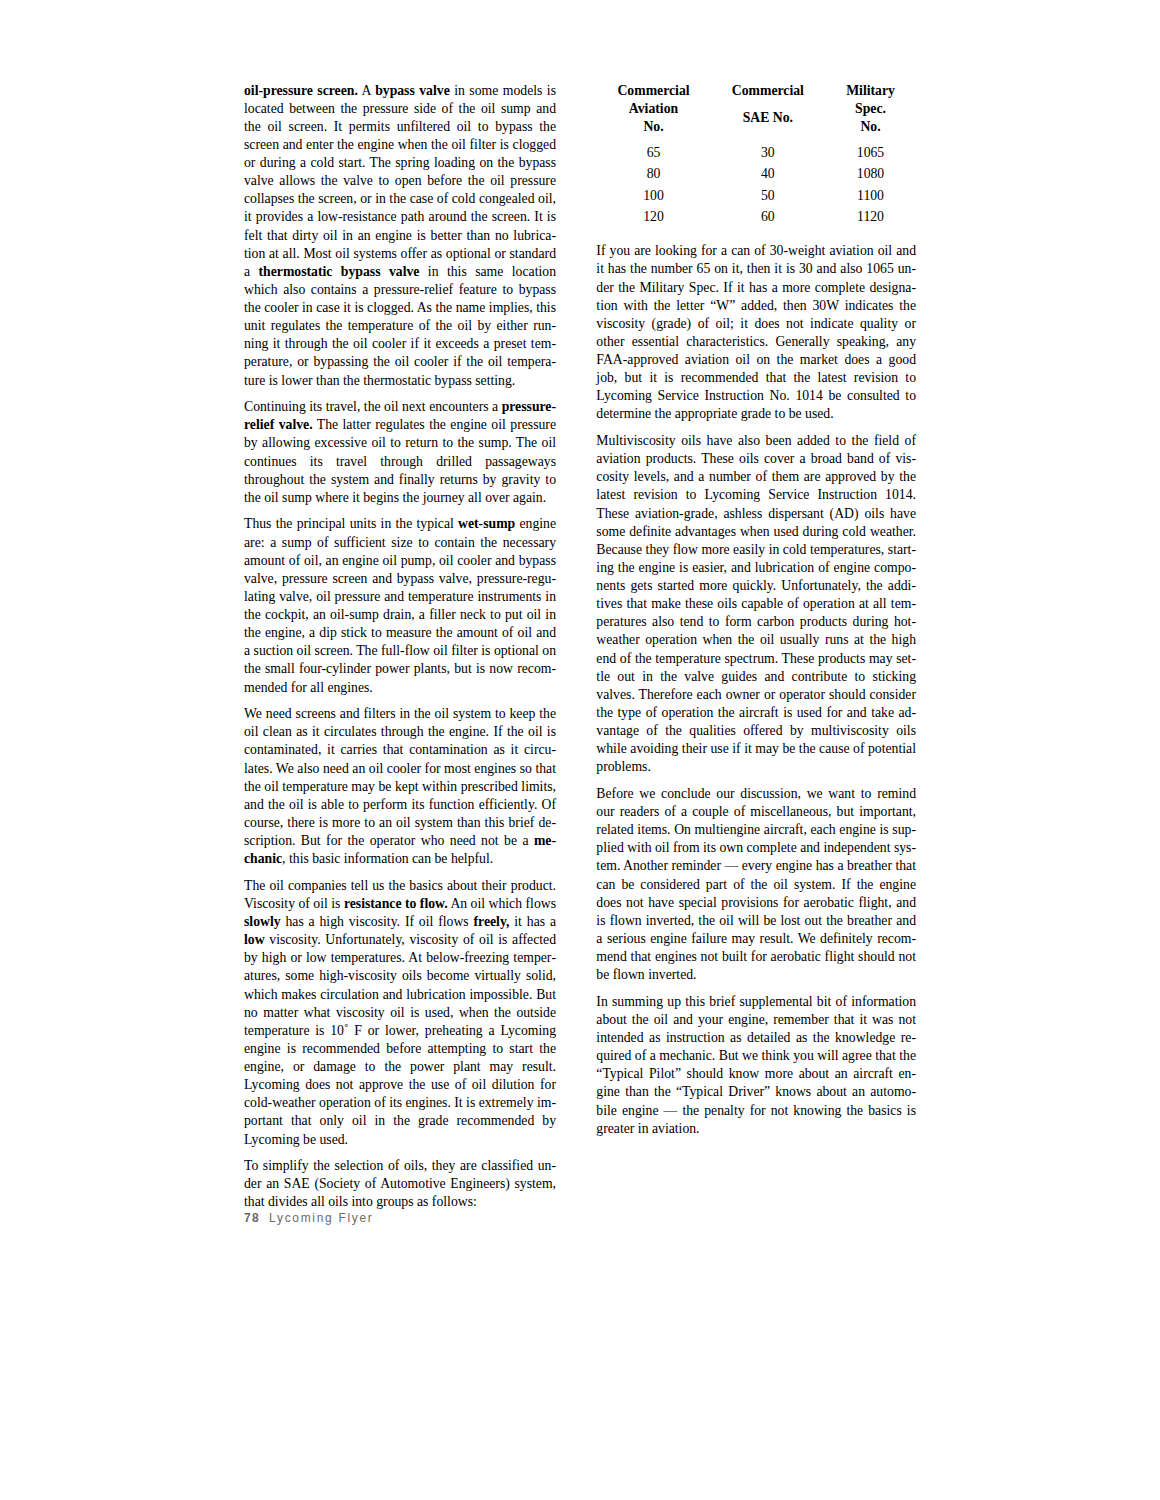oil-pressure screen. A bypass valve in some models is located between the pressure side of the oil sump and the oil screen. It permits unfiltered oil to bypass the screen and enter the engine when the oil filter is clogged or during a cold start. The spring loading on the bypass valve allows the valve to open before the oil pressure collapses the screen, or in the case of cold congealed oil, it provides a low-resistance path around the screen. It is felt that dirty oil in an engine is better than no lubrication at all. Most oil systems offer as optional or standard a thermostatic bypass valve in this same location which also contains a pressure-relief feature to bypass the cooler in case it is clogged. As the name implies, this unit regulates the temperature of the oil by either running it through the oil cooler if it exceeds a preset temperature, or bypassing the oil cooler if the oil temperature is lower than the thermostatic bypass setting.
Continuing its travel, the oil next encounters a pressure-relief valve. The latter regulates the engine oil pressure by allowing excessive oil to return to the sump. The oil continues its travel through drilled passageways throughout the system and finally returns by gravity to the oil sump where it begins the journey all over again.
Thus the principal units in the typical wet-sump engine are: a sump of sufficient size to contain the necessary amount of oil, an engine oil pump, oil cooler and bypass valve, pressure screen and bypass valve, pressure-regulating valve, oil pressure and temperature instruments in the cockpit, an oil-sump drain, a filler neck to put oil in the engine, a dip stick to measure the amount of oil and a suction oil screen. The full-flow oil filter is optional on the small four-cylinder power plants, but is now recommended for all engines.
We need screens and filters in the oil system to keep the oil clean as it circulates through the engine. If the oil is contaminated, it carries that contamination as it circulates. We also need an oil cooler for most engines so that the oil temperature may be kept within prescribed limits, and the oil is able to perform its function efficiently. Of course, there is more to an oil system than this brief description. But for the operator who need not be a mechanic, this basic information can be helpful.
The oil companies tell us the basics about their product. Viscosity of oil is resistance to flow. An oil which flows slowly has a high viscosity. If oil flows freely, it has a low viscosity. Unfortunately, viscosity of oil is affected by high or low temperatures. At below-freezing temperatures, some high-viscosity oils become virtually solid, which makes circulation and lubrication impossible. But no matter what viscosity oil is used, when the outside temperature is 10˚ F or lower, preheating a Lycoming engine is recommended before attempting to start the engine, or damage to the power plant may result. Lycoming does not approve the use of oil dilution for cold-weather operation of its engines. It is extremely important that only oil in the grade recommended by Lycoming be used.
To simplify the selection of oils, they are classified under an SAE (Society of Automotive Engineers) system, that divides all oils into groups as follows:
| Commercial | Commercial | Military |
| --- | --- | --- |
| Aviation No. | SAE No. | Spec. No. |
| 65 | 30 | 1065 |
| 80 | 40 | 1080 |
| 100 | 50 | 1100 |
| 120 | 60 | 1120 |
If you are looking for a can of 30-weight aviation oil and it has the number 65 on it, then it is 30 and also 1065 under the Military Spec. If it has a more complete designation with the letter “W” added, then 30W indicates the viscosity (grade) of oil; it does not indicate quality or other essential characteristics. Generally speaking, any FAA-approved aviation oil on the market does a good job, but it is recommended that the latest revision to Lycoming Service Instruction No. 1014 be consulted to determine the appropriate grade to be used.
Multiviscosity oils have also been added to the field of aviation products. These oils cover a broad band of viscosity levels, and a number of them are approved by the latest revision to Lycoming Service Instruction 1014. These aviation-grade, ashless dispersant (AD) oils have some definite advantages when used during cold weather. Because they flow more easily in cold temperatures, starting the engine is easier, and lubrication of engine components gets started more quickly. Unfortunately, the additives that make these oils capable of operation at all temperatures also tend to form carbon products during hot-weather operation when the oil usually runs at the high end of the temperature spectrum. These products may settle out in the valve guides and contribute to sticking valves. Therefore each owner or operator should consider the type of operation the aircraft is used for and take advantage of the qualities offered by multiviscosity oils while avoiding their use if it may be the cause of potential problems.
Before we conclude our discussion, we want to remind our readers of a couple of miscellaneous, but important, related items. On multiengine aircraft, each engine is supplied with oil from its own complete and independent system. Another reminder — every engine has a breather that can be considered part of the oil system. If the engine does not have special provisions for aerobatic flight, and is flown inverted, the oil will be lost out the breather and a serious engine failure may result. We definitely recommend that engines not built for aerobatic flight should not be flown inverted.
In summing up this brief supplemental bit of information about the oil and your engine, remember that it was not intended as instruction as detailed as the knowledge required of a mechanic. But we think you will agree that the “Typical Pilot” should know more about an aircraft engine than the “Typical Driver” knows about an automobile engine — the penalty for not knowing the basics is greater in aviation.
78 Lycoming Flyer